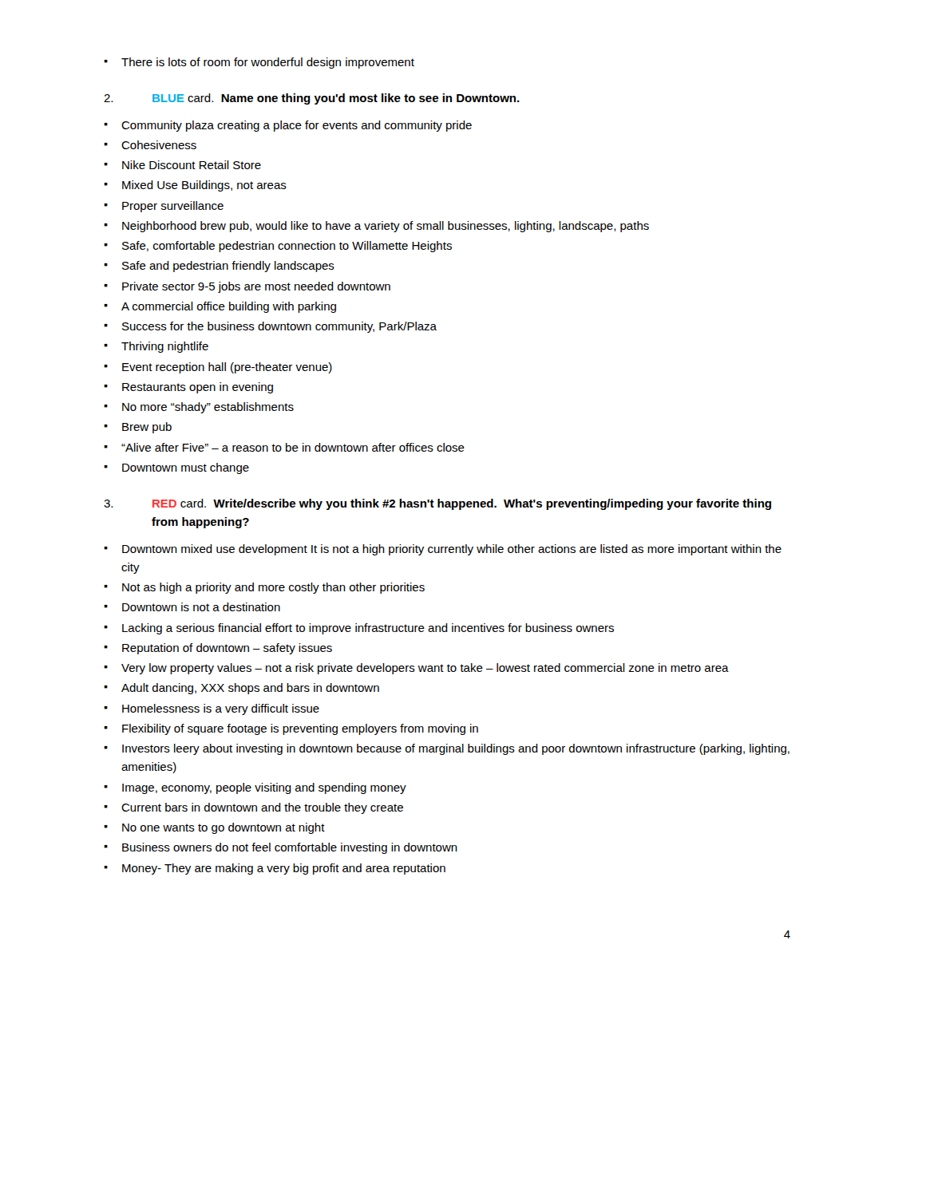There is lots of room for wonderful design improvement
2. BLUE card. Name one thing you'd most like to see in Downtown.
Community plaza creating a place for events and community pride
Cohesiveness
Nike Discount Retail Store
Mixed Use Buildings, not areas
Proper surveillance
Neighborhood brew pub, would like to have a variety of small businesses, lighting, landscape, paths
Safe, comfortable pedestrian connection to Willamette Heights
Safe and pedestrian friendly landscapes
Private sector 9-5 jobs are most needed downtown
A commercial office building with parking
Success for the business downtown community, Park/Plaza
Thriving nightlife
Event reception hall (pre-theater venue)
Restaurants open in evening
No more “shady” establishments
Brew pub
“Alive after Five” – a reason to be in downtown after offices close
Downtown must change
3. RED card. Write/describe why you think #2 hasn't happened. What's preventing/impeding your favorite thing from happening?
Downtown mixed use development It is not a high priority currently while other actions are listed as more important within the city
Not as high a priority and more costly than other priorities
Downtown is not a destination
Lacking a serious financial effort to improve infrastructure and incentives for business owners
Reputation of downtown – safety issues
Very low property values – not a risk private developers want to take – lowest rated commercial zone in metro area
Adult dancing, XXX shops and bars in downtown
Homelessness is a very difficult issue
Flexibility of square footage is preventing employers from moving in
Investors leery about investing in downtown because of marginal buildings and poor downtown infrastructure (parking, lighting, amenities)
Image, economy, people visiting and spending money
Current bars in downtown and the trouble they create
No one wants to go downtown at night
Business owners do not feel comfortable investing in downtown
Money- They are making a very big profit and area reputation
4